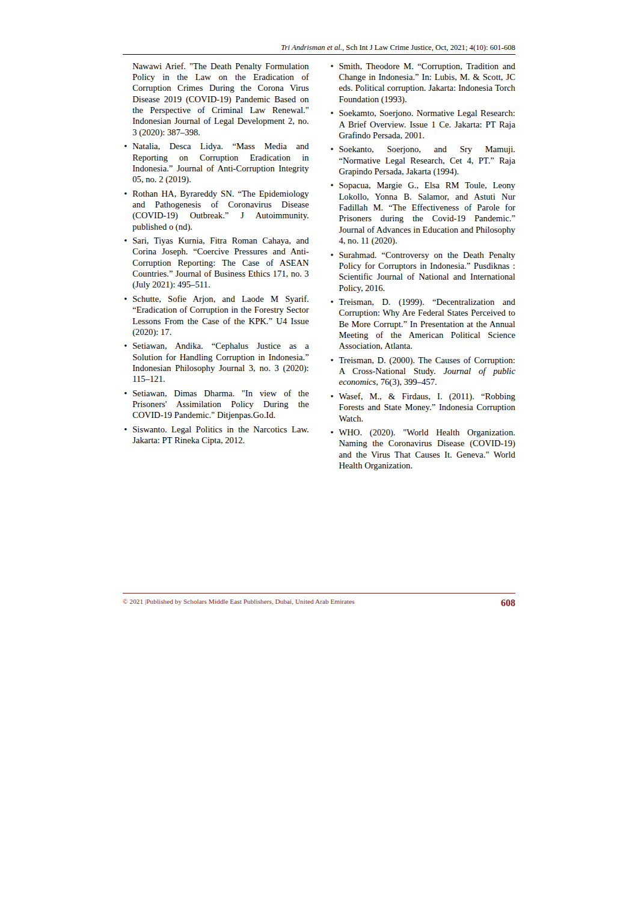Tri Andrisman et al., Sch Int J Law Crime Justice, Oct, 2021; 4(10): 601-608
Nawawi Arief. "The Death Penalty Formulation Policy in the Law on the Eradication of Corruption Crimes During the Corona Virus Disease 2019 (COVID-19) Pandemic Based on the Perspective of Criminal Law Renewal." Indonesian Journal of Legal Development 2, no. 3 (2020): 387–398.
Natalia, Desca Lidya. “Mass Media and Reporting on Corruption Eradication in Indonesia.” Journal of Anti-Corruption Integrity 05, no. 2 (2019).
Rothan HA, Byrareddy SN. “The Epidemiology and Pathogenesis of Coronavirus Disease (COVID-19) Outbreak.” J Autoimmunity. published o (nd).
Sari, Tiyas Kurnia, Fitra Roman Cahaya, and Corina Joseph. “Coercive Pressures and Anti-Corruption Reporting: The Case of ASEAN Countries.” Journal of Business Ethics 171, no. 3 (July 2021): 495–511.
Schutte, Sofie Arjon, and Laode M Syarif. “Eradication of Corruption in the Forestry Sector Lessons From the Case of the KPK.” U4 Issue (2020): 17.
Setiawan, Andika. “Cephalus Justice as a Solution for Handling Corruption in Indonesia.” Indonesian Philosophy Journal 3, no. 3 (2020): 115–121.
Setiawan, Dimas Dharma. "In view of the Prisoners' Assimilation Policy During the COVID-19 Pandemic." Ditjenpas.Go.Id.
Siswanto. Legal Politics in the Narcotics Law. Jakarta: PT Rineka Cipta, 2012.
Smith, Theodore M. “Corruption, Tradition and Change in Indonesia.” In: Lubis, M. & Scott, JC eds. Political corruption. Jakarta: Indonesia Torch Foundation (1993).
Soekamto, Soerjono. Normative Legal Research: A Brief Overview. Issue 1 Ce. Jakarta: PT Raja Grafindo Persada, 2001.
Soekanto, Soerjono, and Sry Mamuji. “Normative Legal Research, Cet 4, PT.” Raja Grapindo Persada, Jakarta (1994).
Sopacua, Margie G., Elsa RM Toule, Leony Lokollo, Yonna B. Salamor, and Astuti Nur Fadillah M. “The Effectiveness of Parole for Prisoners during the Covid-19 Pandemic.” Journal of Advances in Education and Philosophy 4, no. 11 (2020).
Surahmad. “Controversy on the Death Penalty Policy for Corruptors in Indonesia.” Pusdiknas : Scientific Journal of National and International Policy, 2016.
Treisman, D. (1999). “Decentralization and Corruption: Why Are Federal States Perceived to Be More Corrupt.” In Presentation at the Annual Meeting of the American Political Science Association, Atlanta.
Treisman, D. (2000). The Causes of Corruption: A Cross-National Study. Journal of public economics, 76(3), 399–457.
Wasef, M., & Firdaus, I. (2011). “Robbing Forests and State Money.” Indonesia Corruption Watch.
WHO. (2020). "World Health Organization. Naming the Coronavirus Disease (COVID-19) and the Virus That Causes It. Geneva." World Health Organization.
© 2021 |Published by Scholars Middle East Publishers, Dubai, United Arab Emirates 608